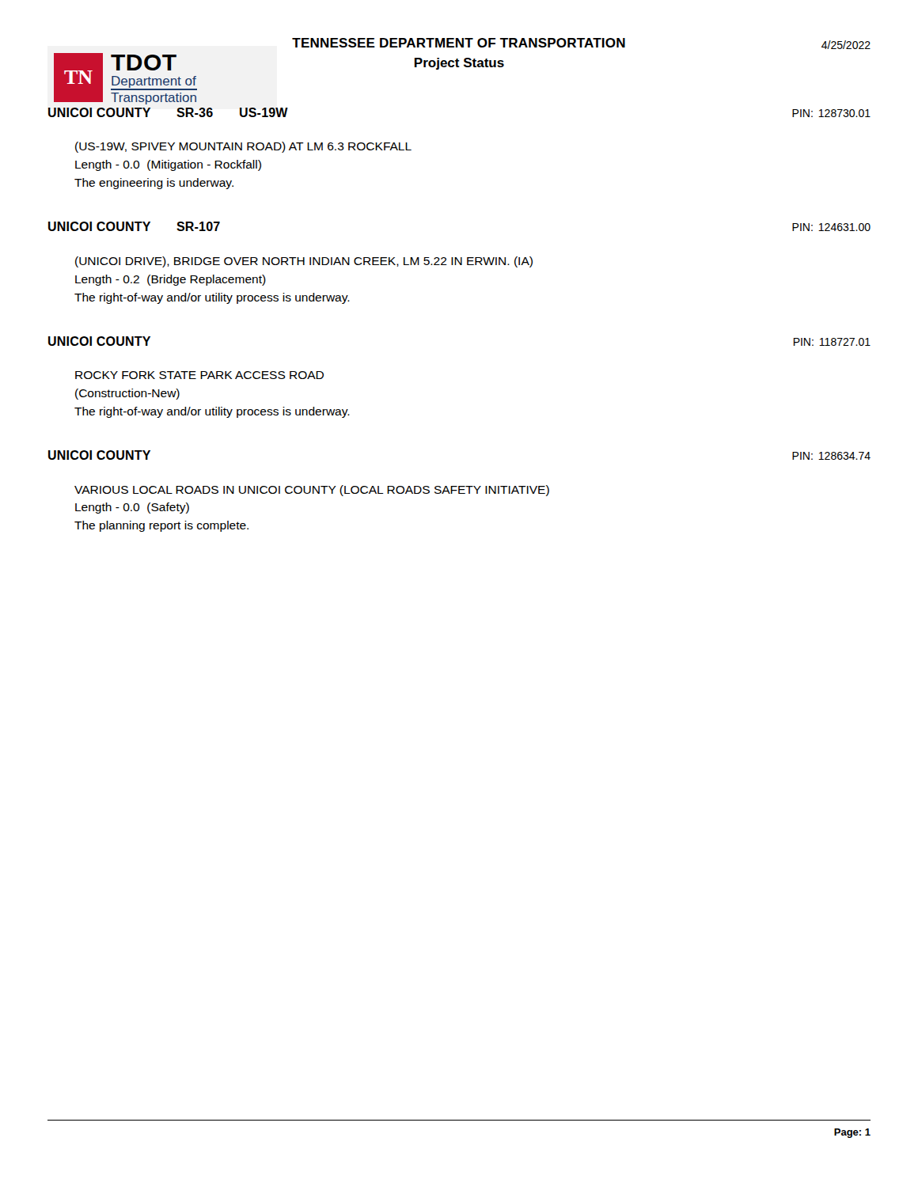4/25/2022
TN
TDOT
Department of
Transportation
TENNESSEE DEPARTMENT OF TRANSPORTATION
Project Status
PIN: 128730.01
UNICOI COUNTY SR-36 US-19W
(US-19W, SPIVEY MOUNTAIN ROAD) AT LM 6.3 ROCKFALL
Length - 0.0 (Mitigation - Rockfall)
The engineering is underway.
PIN: 124631.00
UNICOI COUNTY SR-107
(UNICOI DRIVE), BRIDGE OVER NORTH INDIAN CREEK, LM 5.22 IN ERWIN. (IA)
Length - 0.2 (Bridge Replacement)
The right-of-way and/or utility process is underway.
PIN: 118727.01
UNICOI COUNTY
ROCKY FORK STATE PARK ACCESS ROAD
(Construction-New)
The right-of-way and/or utility process is underway.
PIN: 128634.74
UNICOI COUNTY
VARIOUS LOCAL ROADS IN UNICOI COUNTY (LOCAL ROADS SAFETY INITIATIVE)
Length - 0.0 (Safety)
The planning report is complete.
Page: 1